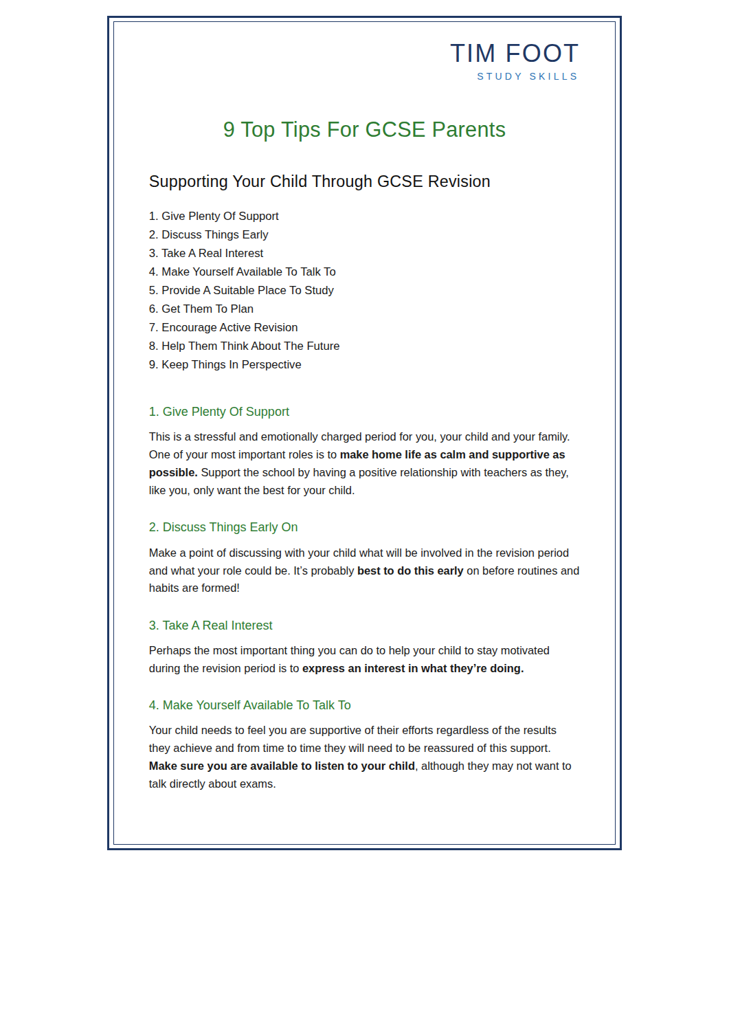TIM FOOT
STUDY SKILLS
9 Top Tips For GCSE Parents
Supporting Your Child Through GCSE Revision
1. Give Plenty Of Support
2. Discuss Things Early
3. Take A Real Interest
4. Make Yourself Available To Talk To
5. Provide A Suitable Place To Study
6. Get Them To Plan
7. Encourage Active Revision
8. Help Them Think About The Future
9. Keep Things In Perspective
1. Give Plenty Of Support
This is a stressful and emotionally charged period for you, your child and your family. One of your most important roles is to make home life as calm and supportive as possible. Support the school by having a positive relationship with teachers as they, like you, only want the best for your child.
2. Discuss Things Early On
Make a point of discussing with your child what will be involved in the revision period and what your role could be. It’s probably best to do this early on before routines and habits are formed!
3. Take A Real Interest
Perhaps the most important thing you can do to help your child to stay motivated during the revision period is to express an interest in what they’re doing.
4. Make Yourself Available To Talk To
Your child needs to feel you are supportive of their efforts regardless of the results they achieve and from time to time they will need to be reassured of this support. Make sure you are available to listen to your child, although they may not want to talk directly about exams.